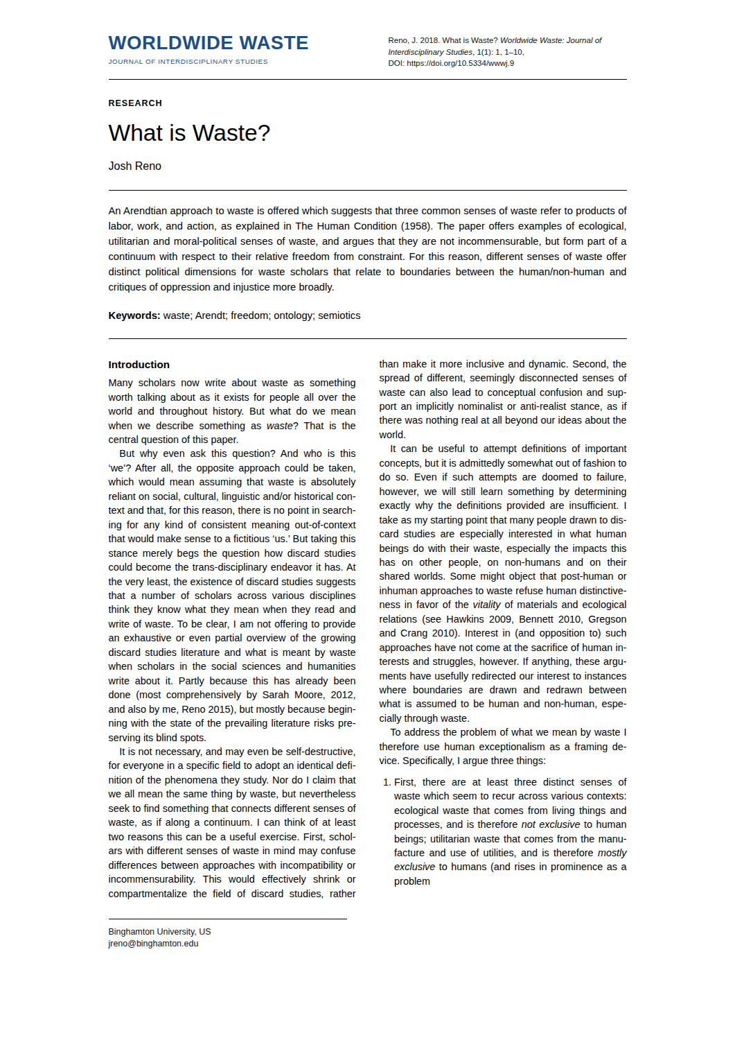WORLDWIDE WASTE
Journal of Interdisciplinary Studies
Reno, J. 2018. What is Waste? Worldwide Waste: Journal of Interdisciplinary Studies, 1(1): 1, 1–10,
DOI: https://doi.org/10.5334/wwwj.9
RESEARCH
What is Waste?
Josh Reno
An Arendtian approach to waste is offered which suggests that three common senses of waste refer to products of labor, work, and action, as explained in The Human Condition (1958). The paper offers examples of ecological, utilitarian and moral-political senses of waste, and argues that they are not incommensurable, but form part of a continuum with respect to their relative freedom from constraint. For this reason, different senses of waste offer distinct political dimensions for waste scholars that relate to boundaries between the human/non-human and critiques of oppression and injustice more broadly.
Keywords: waste; Arendt; freedom; ontology; semiotics
Introduction
Many scholars now write about waste as something worth talking about as it exists for people all over the world and throughout history. But what do we mean when we describe something as waste? That is the central question of this paper.
But why even ask this question? And who is this ‘we’? After all, the opposite approach could be taken, which would mean assuming that waste is absolutely reliant on social, cultural, linguistic and/or historical context and that, for this reason, there is no point in searching for any kind of consistent meaning out-of-context that would make sense to a fictitious ‘us.’ But taking this stance merely begs the question how discard studies could become the trans-disciplinary endeavor it has. At the very least, the existence of discard studies suggests that a number of scholars across various disciplines think they know what they mean when they read and write of waste. To be clear, I am not offering to provide an exhaustive or even partial overview of the growing discard studies literature and what is meant by waste when scholars in the social sciences and humanities write about it. Partly because this has already been done (most comprehensively by Sarah Moore, 2012, and also by me, Reno 2015), but mostly because beginning with the state of the prevailing literature risks preserving its blind spots.
It is not necessary, and may even be self-destructive, for everyone in a specific field to adopt an identical definition of the phenomena they study. Nor do I claim that we all mean the same thing by waste, but nevertheless seek to find something that connects different senses of waste, as if along a continuum. I can think of at least two reasons this can be a useful exercise. First, scholars with different senses of waste in mind may confuse differences between approaches with incompatibility or incommensurability. This would effectively shrink or compartmentalize the field of discard studies, rather than make it more inclusive and dynamic. Second, the spread of different, seemingly disconnected senses of waste can also lead to conceptual confusion and support an implicitly nominalist or anti-realist stance, as if there was nothing real at all beyond our ideas about the world.
It can be useful to attempt definitions of important concepts, but it is admittedly somewhat out of fashion to do so. Even if such attempts are doomed to failure, however, we will still learn something by determining exactly why the definitions provided are insufficient. I take as my starting point that many people drawn to discard studies are especially interested in what human beings do with their waste, especially the impacts this has on other people, on non-humans and on their shared worlds. Some might object that post-human or inhuman approaches to waste refuse human distinctiveness in favor of the vitality of materials and ecological relations (see Hawkins 2009, Bennett 2010, Gregson and Crang 2010). Interest in (and opposition to) such approaches have not come at the sacrifice of human interests and struggles, however. If anything, these arguments have usefully redirected our interest to instances where boundaries are drawn and redrawn between what is assumed to be human and non-human, especially through waste.
To address the problem of what we mean by waste I therefore use human exceptionalism as a framing device. Specifically, I argue three things:
First, there are at least three distinct senses of waste which seem to recur across various contexts: ecological waste that comes from living things and processes, and is therefore not exclusive to human beings; utilitarian waste that comes from the manufacture and use of utilities, and is therefore mostly exclusive to humans (and rises in prominence as a problem
Binghamton University, US
jreno@binghamton.edu